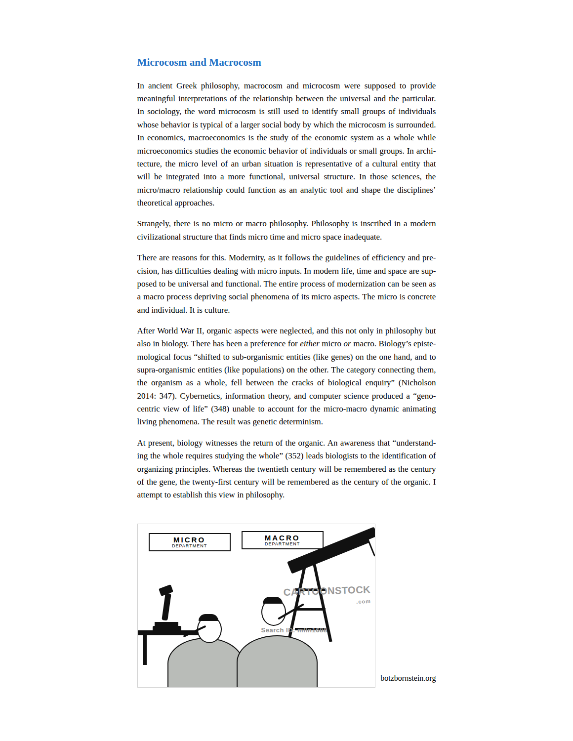Microcosm and Macrocosm
In ancient Greek philosophy, macrocosm and microcosm were supposed to provide meaningful interpretations of the relationship between the universal and the particular. In sociology, the word microcosm is still used to identify small groups of individuals whose behavior is typical of a larger social body by which the microcosm is surrounded. In economics, macroeconomics is the study of the economic system as a whole while microeconomics studies the economic behavior of individuals or small groups. In architecture, the micro level of an urban situation is representative of a cultural entity that will be integrated into a more functional, universal structure. In those sciences, the micro/macro relationship could function as an analytic tool and shape the disciplines’ theoretical approaches.
Strangely, there is no micro or macro philosophy. Philosophy is inscribed in a modern civilizational structure that finds micro time and micro space inadequate.
There are reasons for this. Modernity, as it follows the guidelines of efficiency and precision, has difficulties dealing with micro inputs. In modern life, time and space are supposed to be universal and functional. The entire process of modernization can be seen as a macro process depriving social phenomena of its micro aspects. The micro is concrete and individual. It is culture.
After World War II, organic aspects were neglected, and this not only in philosophy but also in biology. There has been a preference for either micro or macro. Biology’s epistemological focus “shifted to sub-organismic entities (like genes) on the one hand, and to supra-organismic entities (like populations) on the other. The category connecting them, the organism as a whole, fell between the cracks of biological enquiry” (Nicholson 2014: 347). Cybernetics, information theory, and computer science produced a “genocentric view of life” (348) unable to account for the micro-macro dynamic animating living phenomena. The result was genetic determinism.
At present, biology witnesses the return of the organic. An awareness that “understanding the whole requires studying the whole” (352) leads biologists to the identification of organizing principles. Whereas the twentieth century will be remembered as the century of the gene, the twenty-first century will be remembered as the century of the organic. I attempt to establish this view in philosophy.
MICRO DEPARTMENT
MACRO DEPARTMENT
CARTOONSTOCK.com
Search ID: mfln1688
botzbornstein.org